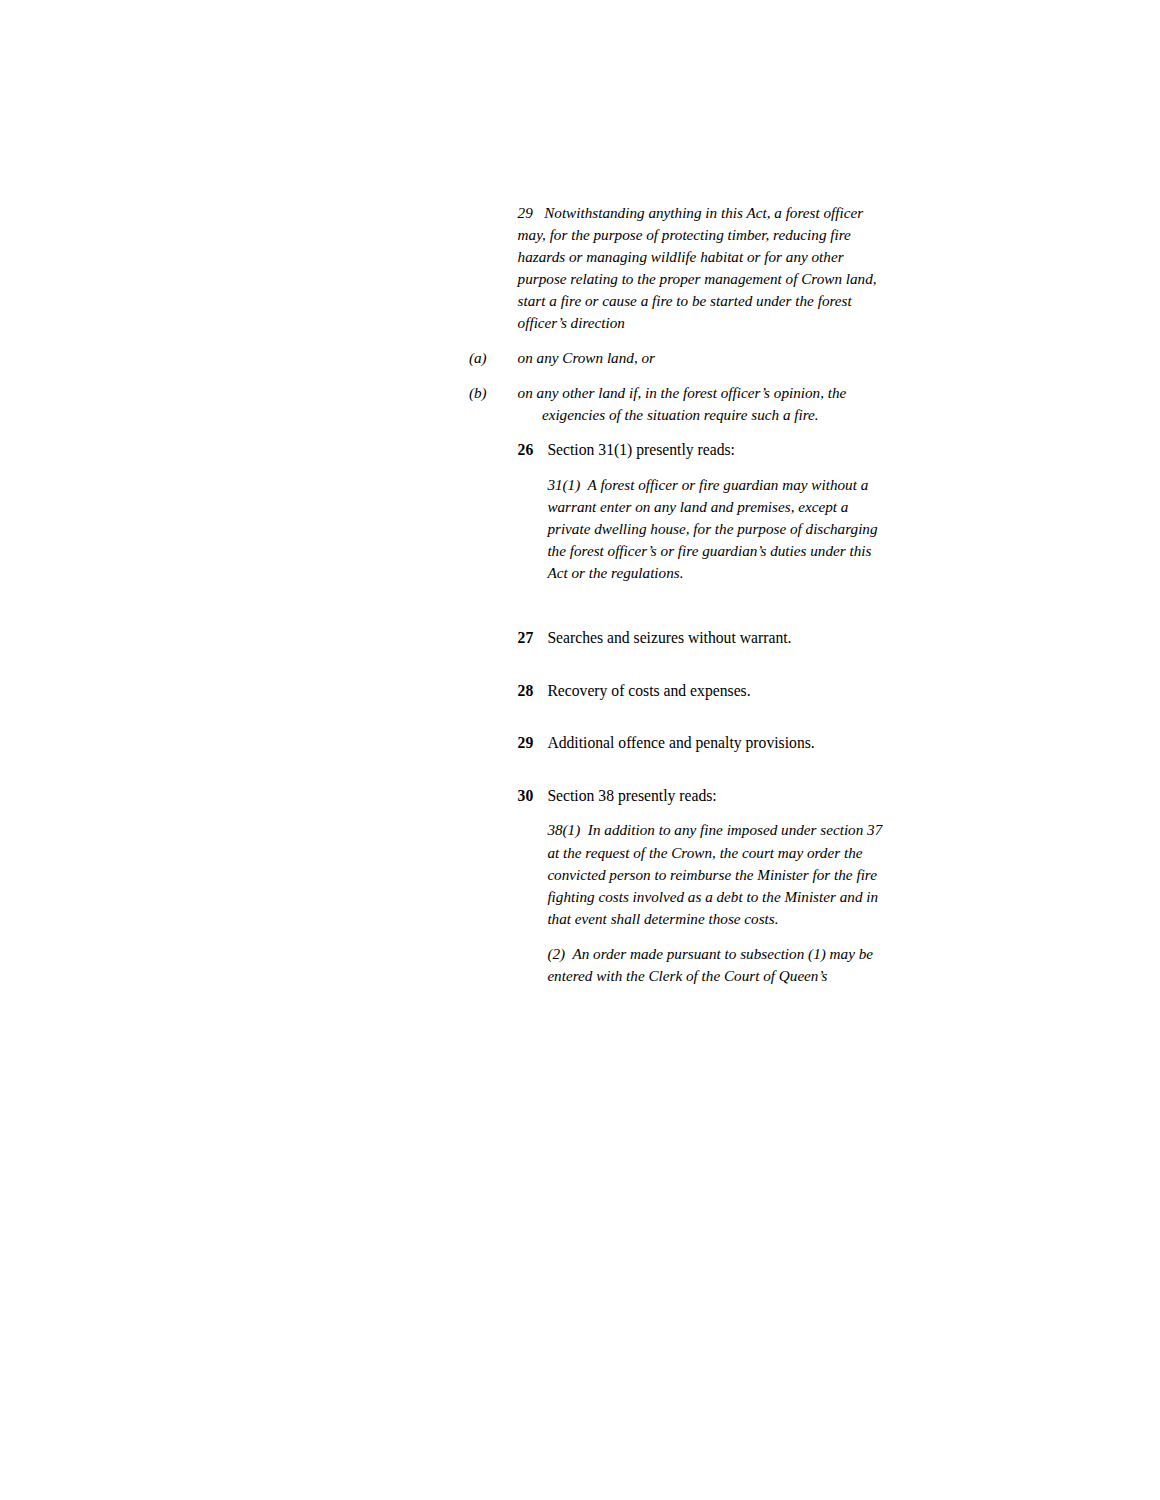29 Notwithstanding anything in this Act, a forest officer may, for the purpose of protecting timber, reducing fire hazards or managing wildlife habitat or for any other purpose relating to the proper management of Crown land, start a fire or cause a fire to be started under the forest officer’s direction
(a) on any Crown land, or
(b) on any other land if, in the forest officer’s opinion, the exigencies of the situation require such a fire.
26
Section 31(1) presently reads:
31(1) A forest officer or fire guardian may without a warrant enter on any land and premises, except a private dwelling house, for the purpose of discharging the forest officer’s or fire guardian’s duties under this Act or the regulations.
27
Searches and seizures without warrant.
28
Recovery of costs and expenses.
29
Additional offence and penalty provisions.
30
Section 38 presently reads:
38(1) In addition to any fine imposed under section 37 at the request of the Crown, the court may order the convicted person to reimburse the Minister for the fire fighting costs involved as a debt to the Minister and in that event shall determine those costs.
(2) An order made pursuant to subsection (1) may be entered with the Clerk of the Court of Queen’s